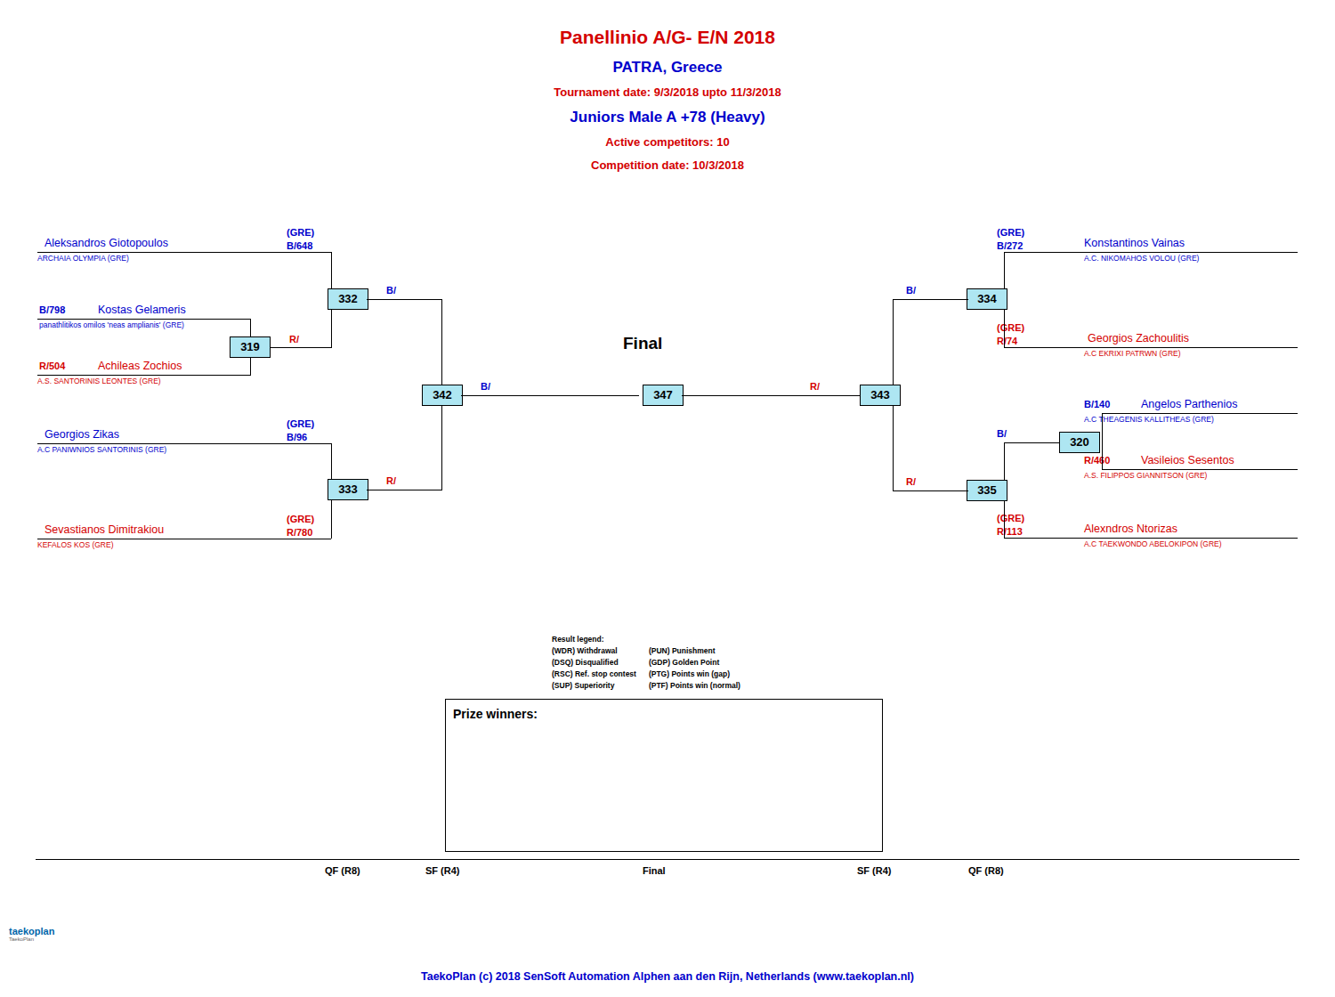Panellinio A/G- E/N 2018
PATRA, Greece
Tournament date: 9/3/2018 upto 11/3/2018
Juniors Male A +78 (Heavy)
Active competitors: 10
Competition date: 10/3/2018
Aleksandros Giotopoulos
ARCHAIA OLYMPIA (GRE)
(GRE)
B/648
B/798
Kostas Gelameris
panathlitikos omilos 'neas amplianis' (GRE)
R/504
Achileas Zochios
A.S. SANTORINIS LEONTES (GRE)
Georgios Zikas
A.C PANIWNIOS SANTORINIS (GRE)
(GRE)
B/96
Sevastianos Dimitrakiou
KEFALOS KOS (GRE)
(GRE)
R/780
319
R/
332
B/
333
R/
342
B/
Final
347
R/
(GRE)
B/272
Konstantinos Vainas
A.C. NIKOMAHOS VOLOU (GRE)
(GRE)
R/74
Georgios Zachoulitis
A.C EKRIXI PATRWN (GRE)
B/140
Angelos Parthenios
A.C THEAGENIS KALLITHEAS (GRE)
R/460
Vasileios Sesentos
A.S. FILIPPOS GIANNITSON (GRE)
(GRE)
R/113
Alexndros Ntorizas
A.C TAEKWONDO ABELOKIPON (GRE)
334
B/
320
B/
335
R/
343
Result legend:
| (WDR) Withdrawal | (PUN) Punishment |
| (DSQ) Disqualified | (GDP) Golden Point |
| (RSC) Ref. stop contest | (PTG) Points win (gap) |
| (SUP) Superiority | (PTF) Points win (normal) |
Prize winners:
QF (R8)
SF (R4)
Final
SF (R4)
QF (R8)
taekoplanTaekoPlan
TaekoPlan (c) 2018 SenSoft Automation Alphen aan den Rijn, Netherlands (www.taekoplan.nl)